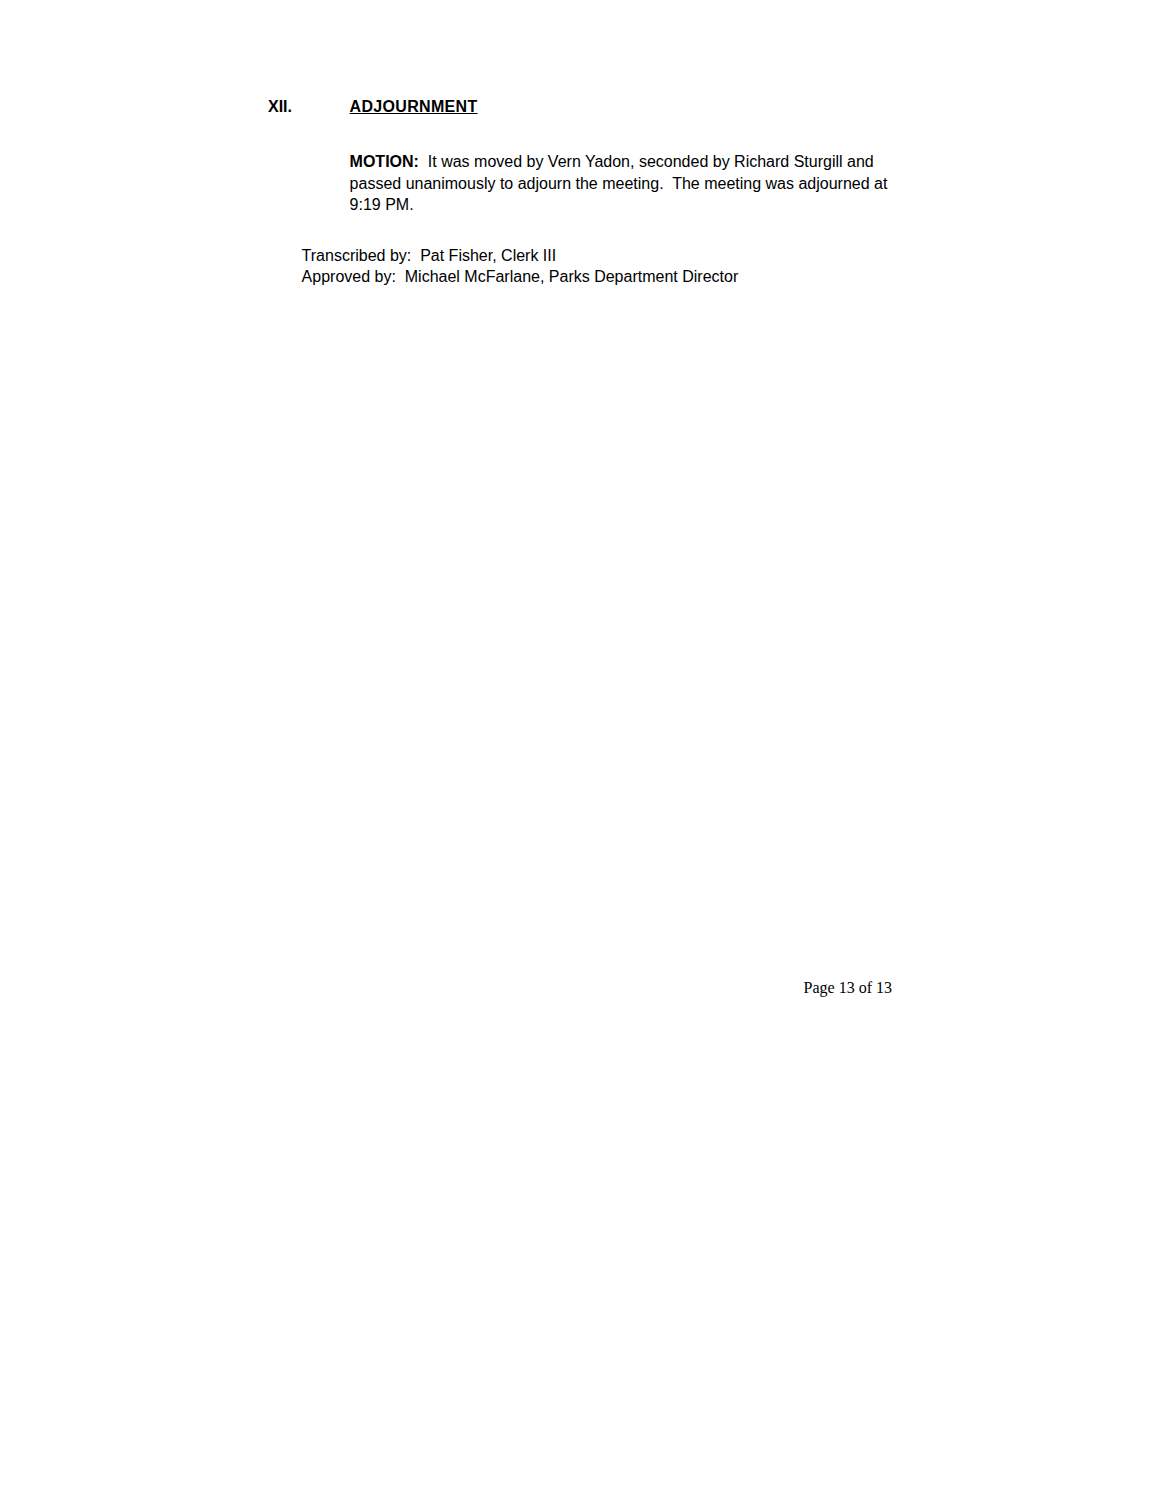XII. ADJOURNMENT
MOTION: It was moved by Vern Yadon, seconded by Richard Sturgill and passed unanimously to adjourn the meeting. The meeting was adjourned at 9:19 PM.
Transcribed by: Pat Fisher, Clerk III
Approved by: Michael McFarlane, Parks Department Director
Page 13 of 13